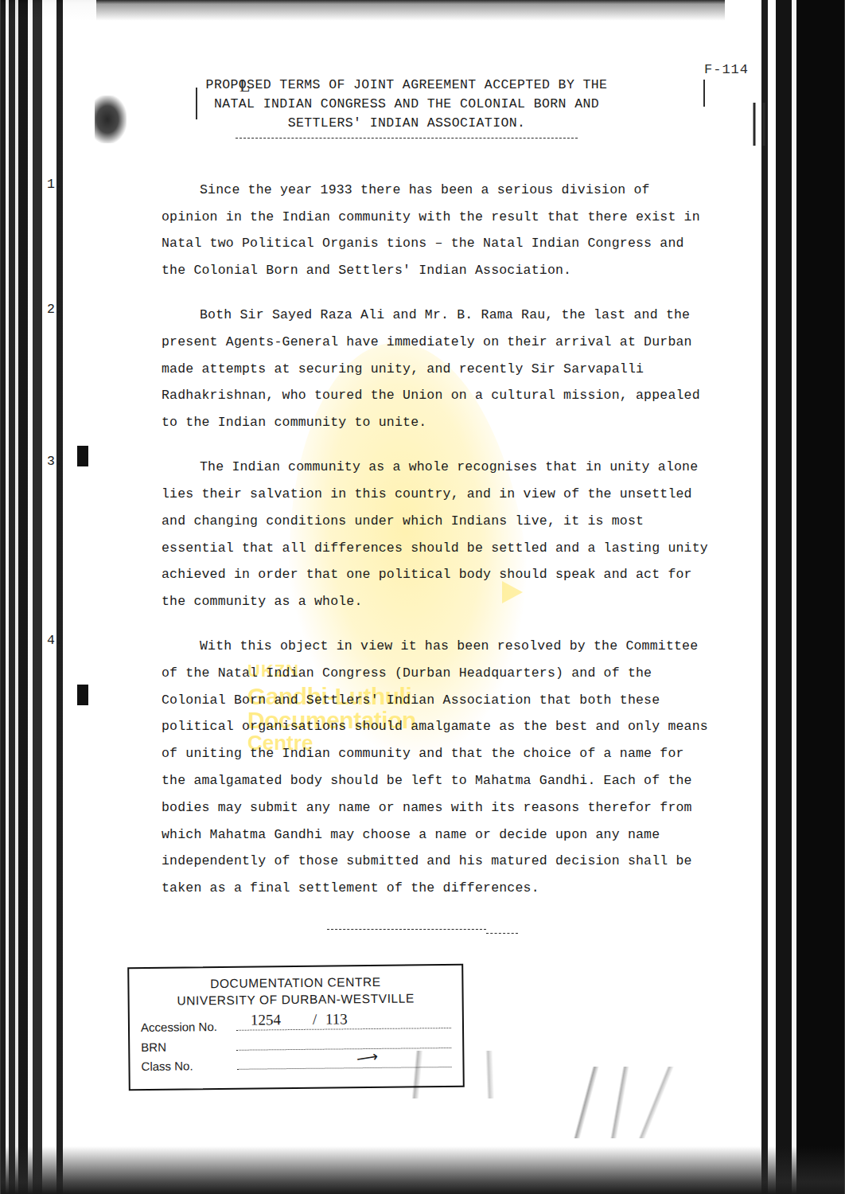UKZN
Gandhi-Luthuli
Documentation
Centre
F-114
L
||
Proposed terms of joint agreement accepted by the
Natal Indian Congress and the Colonial Born and
Settlers' Indian Association.
Since the year 1933 there has been a serious division of opinion in the Indian community with the result that there exist in Natal two Political Organis tions – the Natal Indian Congress and the Colonial Born and Settlers' Indian Association.
Both Sir Sayed Raza Ali and Mr. B. Rama Rau, the last and the present Agents-General have immediately on their arrival at Durban made attempts at securing unity, and recently Sir Sarvapalli Radhakrishnan, who toured the Union on a cultural mission, appealed to the Indian community to unite.
The Indian community as a whole recognises that in unity alone lies their salvation in this country, and in view of the unsettled and changing conditions under which Indians live, it is most essential that all differences should be settled and a lasting unity achieved in order that one political body should speak and act for the community as a whole.
With this object in view it has been resolved by the Committee of the Natal Indian Congress (Durban Headquarters) and of the Colonial Born and Settlers' Indian Association that both these political organisations should amalgamate as the best and only means of uniting the Indian community and that the choice of a name for the amalgamated body should be left to Mahatma Gandhi. Each of the bodies may submit any name or names with its reasons therefor from which Mahatma Gandhi may choose a name or decide upon any name independently of those submitted and his matured decision shall be taken as a final settlement of the differences.
DOCUMENTATION CENTRE
UNIVERSITY OF DURBAN-WESTVILLE
Accession No. 1254 / 113
BRN
Class No. ⟶